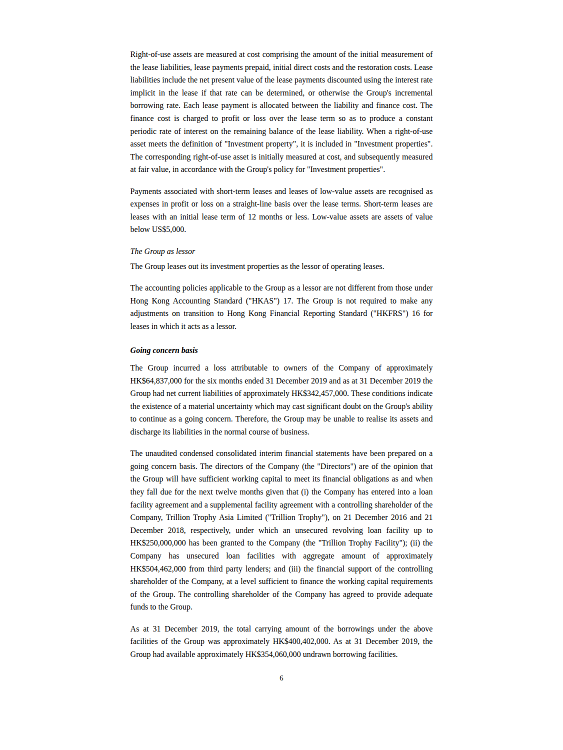Right-of-use assets are measured at cost comprising the amount of the initial measurement of the lease liabilities, lease payments prepaid, initial direct costs and the restoration costs. Lease liabilities include the net present value of the lease payments discounted using the interest rate implicit in the lease if that rate can be determined, or otherwise the Group's incremental borrowing rate. Each lease payment is allocated between the liability and finance cost. The finance cost is charged to profit or loss over the lease term so as to produce a constant periodic rate of interest on the remaining balance of the lease liability. When a right-of-use asset meets the definition of "Investment property", it is included in "Investment properties". The corresponding right-of-use asset is initially measured at cost, and subsequently measured at fair value, in accordance with the Group's policy for "Investment properties".
Payments associated with short-term leases and leases of low-value assets are recognised as expenses in profit or loss on a straight-line basis over the lease terms. Short-term leases are leases with an initial lease term of 12 months or less. Low-value assets are assets of value below US$5,000.
The Group as lessor
The Group leases out its investment properties as the lessor of operating leases.
The accounting policies applicable to the Group as a lessor are not different from those under Hong Kong Accounting Standard ("HKAS") 17. The Group is not required to make any adjustments on transition to Hong Kong Financial Reporting Standard ("HKFRS") 16 for leases in which it acts as a lessor.
Going concern basis
The Group incurred a loss attributable to owners of the Company of approximately HK$64,837,000 for the six months ended 31 December 2019 and as at 31 December 2019 the Group had net current liabilities of approximately HK$342,457,000. These conditions indicate the existence of a material uncertainty which may cast significant doubt on the Group's ability to continue as a going concern. Therefore, the Group may be unable to realise its assets and discharge its liabilities in the normal course of business.
The unaudited condensed consolidated interim financial statements have been prepared on a going concern basis. The directors of the Company (the "Directors") are of the opinion that the Group will have sufficient working capital to meet its financial obligations as and when they fall due for the next twelve months given that (i) the Company has entered into a loan facility agreement and a supplemental facility agreement with a controlling shareholder of the Company, Trillion Trophy Asia Limited ("Trillion Trophy"), on 21 December 2016 and 21 December 2018, respectively, under which an unsecured revolving loan facility up to HK$250,000,000 has been granted to the Company (the "Trillion Trophy Facility"); (ii) the Company has unsecured loan facilities with aggregate amount of approximately HK$504,462,000 from third party lenders; and (iii) the financial support of the controlling shareholder of the Company, at a level sufficient to finance the working capital requirements of the Group. The controlling shareholder of the Company has agreed to provide adequate funds to the Group.
As at 31 December 2019, the total carrying amount of the borrowings under the above facilities of the Group was approximately HK$400,402,000. As at 31 December 2019, the Group had available approximately HK$354,060,000 undrawn borrowing facilities.
6